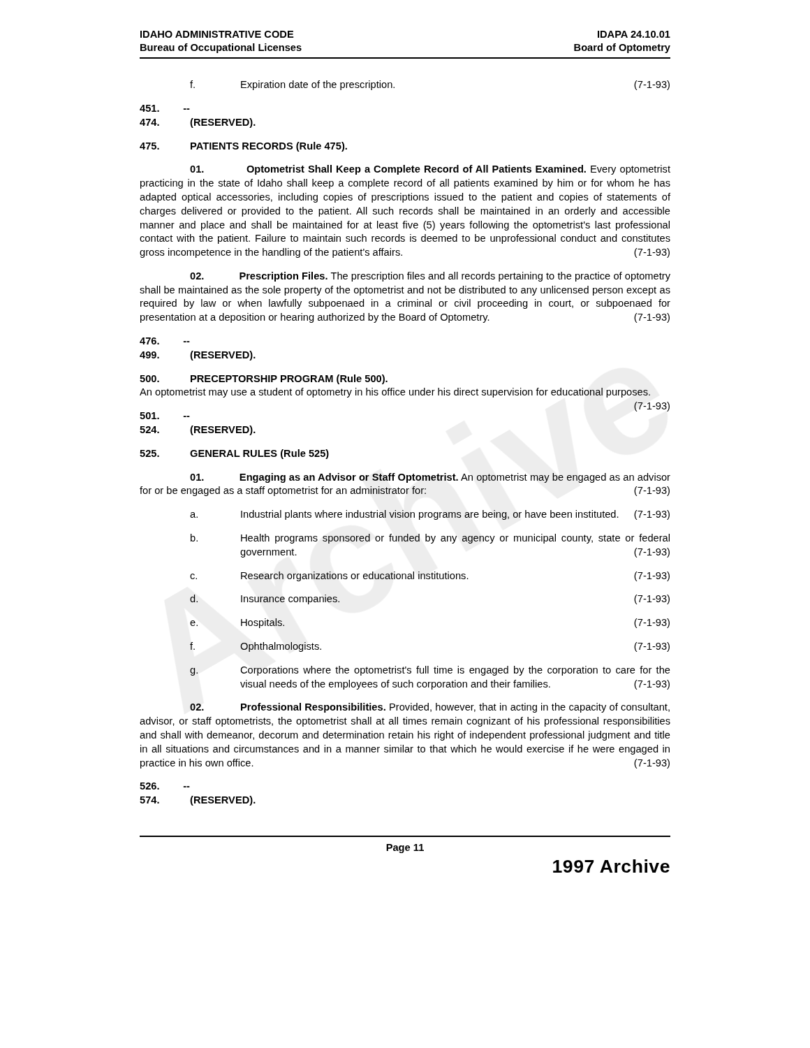Archive
IDAHO ADMINISTRATIVE CODE
Bureau of Occupational Licenses
IDAPA 24.10.01
Board of Optometry
f.
Expiration date of the prescription. (7-1-93)
451. -- 474.(RESERVED).
475. PATIENTS RECORDS (Rule 475).
01. Optometrist Shall Keep a Complete Record of All Patients Examined. Every optometrist practicing in the state of Idaho shall keep a complete record of all patients examined by him or for whom he has adapted optical accessories, including copies of prescriptions issued to the patient and copies of statements of charges delivered or provided to the patient. All such records shall be maintained in an orderly and accessible manner and place and shall be maintained for at least five (5) years following the optometrist's last professional contact with the patient. Failure to maintain such records is deemed to be unprofessional conduct and constitutes gross incompetence in the handling of the patient's affairs. (7-1-93)
02. Prescription Files. The prescription files and all records pertaining to the practice of optometry shall be maintained as the sole property of the optometrist and not be distributed to any unlicensed person except as required by law or when lawfully subpoenaed in a criminal or civil proceeding in court, or subpoenaed for presentation at a deposition or hearing authorized by the Board of Optometry. (7-1-93)
476. -- 499.(RESERVED).
500. PRECEPTORSHIP PROGRAM (Rule 500).
An optometrist may use a student of optometry in his office under his direct supervision for educational purposes. (7-1-93)
501. -- 524.(RESERVED).
525. GENERAL RULES (Rule 525)
01. Engaging as an Advisor or Staff Optometrist. An optometrist may be engaged as an advisor for or be engaged as a staff optometrist for an administrator for: (7-1-93)
a.
Industrial plants where industrial vision programs are being, or have been instituted. (7-1-93)
b.
Health programs sponsored or funded by any agency or municipal county, state or federal government. (7-1-93)
c.
Research organizations or educational institutions. (7-1-93)
d.
Insurance companies. (7-1-93)
e.
Hospitals. (7-1-93)
f.
Ophthalmologists. (7-1-93)
g.
Corporations where the optometrist's full time is engaged by the corporation to care for the visual needs of the employees of such corporation and their families. (7-1-93)
02. Professional Responsibilities. Provided, however, that in acting in the capacity of consultant, advisor, or staff optometrists, the optometrist shall at all times remain cognizant of his professional responsibilities and shall with demeanor, decorum and determination retain his right of independent professional judgment and title in all situations and circumstances and in a manner similar to that which he would exercise if he were engaged in practice in his own office. (7-1-93)
526. -- 574.(RESERVED).
Page 11
1997 Archive